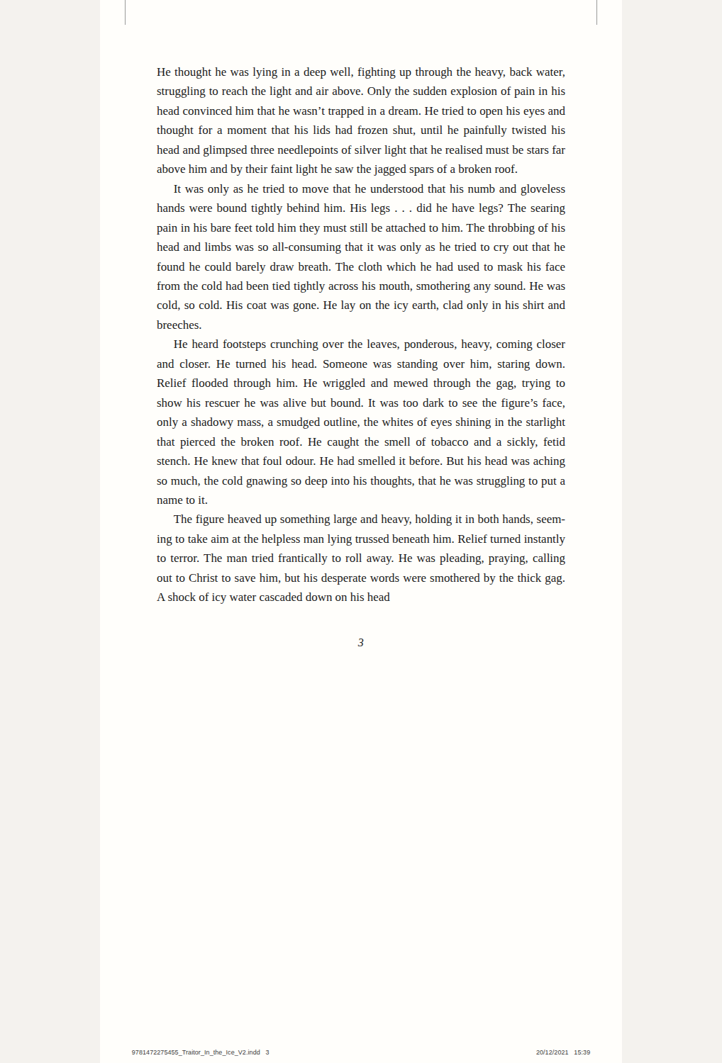He thought he was lying in a deep well, fighting up through the heavy, back water, struggling to reach the light and air above. Only the sudden explosion of pain in his head convinced him that he wasn’t trapped in a dream. He tried to open his eyes and thought for a moment that his lids had frozen shut, until he painfully twisted his head and glimpsed three needlepoints of silver light that he realised must be stars far above him and by their faint light he saw the jagged spars of a broken roof.
It was only as he tried to move that he understood that his numb and gloveless hands were bound tightly behind him. His legs . . . did he have legs? The searing pain in his bare feet told him they must still be attached to him. The throbbing of his head and limbs was so all-consuming that it was only as he tried to cry out that he found he could barely draw breath. The cloth which he had used to mask his face from the cold had been tied tightly across his mouth, smothering any sound. He was cold, so cold. His coat was gone. He lay on the icy earth, clad only in his shirt and breeches.
He heard footsteps crunching over the leaves, ponderous, heavy, coming closer and closer. He turned his head. Someone was standing over him, staring down. Relief flooded through him. He wriggled and mewed through the gag, trying to show his rescuer he was alive but bound. It was too dark to see the figure’s face, only a shadowy mass, a smudged outline, the whites of eyes shining in the starlight that pierced the broken roof. He caught the smell of tobacco and a sickly, fetid stench. He knew that foul odour. He had smelled it before. But his head was aching so much, the cold gnawing so deep into his thoughts, that he was struggling to put a name to it.
The figure heaved up something large and heavy, holding it in both hands, seeming to take aim at the helpless man lying trussed beneath him. Relief turned instantly to terror. The man tried frantically to roll away. He was pleading, praying, calling out to Christ to save him, but his desperate words were smothered by the thick gag. A shock of icy water cascaded down on his head
3
9781472275455_Traitor_In_the_Ice_V2.indd 3 20/12/2021 15:39